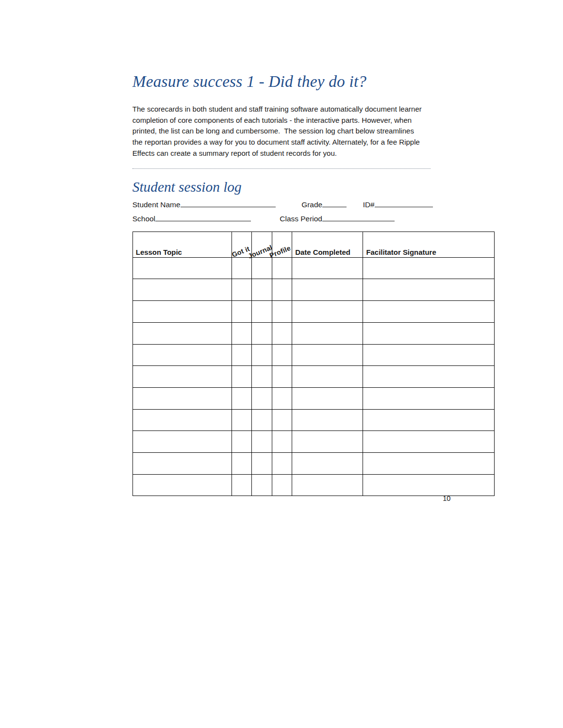Measure success 1 - Did they do it?
The scorecards in both student and staff training software automatically document learner completion of core components of each tutorials - the interactive parts. However, when printed, the list can be long and cumbersome. The session log chart below streamlines the reportan provides a way for you to document staff activity. Alternately, for a fee Ripple Effects can create a summary report of student records for you.
Student session log
Student Name Grade ID#
School Class Period
| Lesson Topic | Got it | Journal | Profile | Date Completed | Facilitator Signature |
| --- | --- | --- | --- | --- | --- |
10